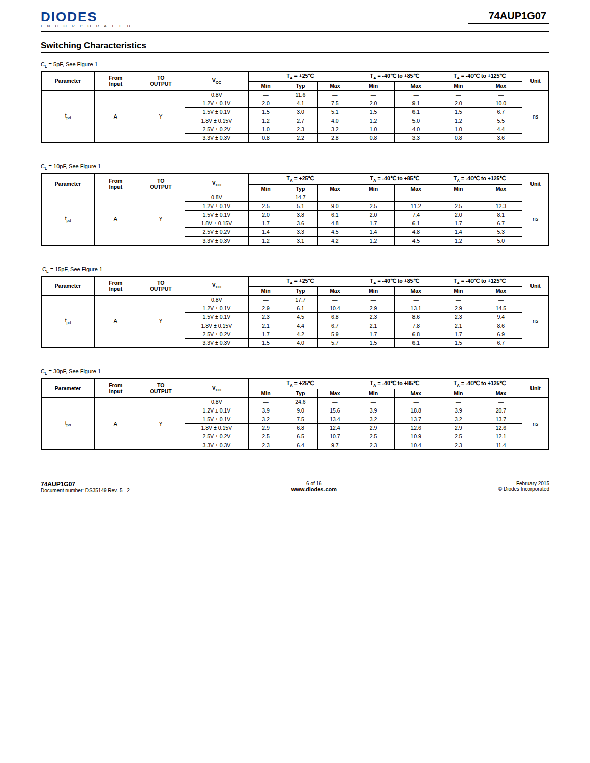DIODESI N C O R P O R A T E D
74AUP1G07
Switching Characteristics
CL = 5pF, See Figure 1
| Parameter | From Input | TO OUTPUT | V CC | T A = +25℃ | T A = -40℃ to +85℃ | T A = -40℃ to +125℃ | Unit |
| --- | --- | --- | --- | --- | --- | --- | --- |
| Min | Typ | Max | Min | Max | Min | Max |
| t pd | A | Y | 0.8V | — | 11.6 | — | — | — | — | — | ns |
| 1.2V ± 0.1V | 2.0 | 4.1 | 7.5 | 2.0 | 9.1 | 2.0 | 10.0 |
| 1.5V ± 0.1V | 1.5 | 3.0 | 5.1 | 1.5 | 6.1 | 1.5 | 6.7 |
| 1.8V ± 0.15V | 1.2 | 2.7 | 4.0 | 1.2 | 5.0 | 1.2 | 5.5 |
| 2.5V ± 0.2V | 1.0 | 2.3 | 3.2 | 1.0 | 4.0 | 1.0 | 4.4 |
| 3.3V ± 0.3V | 0.8 | 2.2 | 2.8 | 0.8 | 3.3 | 0.8 | 3.6 |
CL = 10pF, See Figure 1
| Parameter | From Input | TO OUTPUT | V CC | T A = +25℃ | T A = -40℃ to +85℃ | T A = -40℃ to +125℃ | Unit |
| --- | --- | --- | --- | --- | --- | --- | --- |
| Min | Typ | Max | Min | Max | Min | Max |
| t pd | A | Y | 0.8V | — | 14.7 | — | — | — | — | — | ns |
| 1.2V ± 0.1V | 2.5 | 5.1 | 9.0 | 2.5 | 11.2 | 2.5 | 12.3 |
| 1.5V ± 0.1V | 2.0 | 3.8 | 6.1 | 2.0 | 7.4 | 2.0 | 8.1 |
| 1.8V ± 0.15V | 1.7 | 3.6 | 4.8 | 1.7 | 6.1 | 1.7 | 6.7 |
| 2.5V ± 0.2V | 1.4 | 3.3 | 4.5 | 1.4 | 4.8 | 1.4 | 5.3 |
| 3.3V ± 0.3V | 1.2 | 3.1 | 4.2 | 1.2 | 4.5 | 1.2 | 5.0 |
CL = 15pF, See Figure 1
| Parameter | From Input | TO OUTPUT | V CC | T A = +25℃ | T A = -40℃ to +85℃ | T A = -40℃ to +125℃ | Unit |
| --- | --- | --- | --- | --- | --- | --- | --- |
| Min | Typ | Max | Min | Max | Min | Max |
| t pd | A | Y | 0.8V | — | 17.7 | — | — | — | — | — | ns |
| 1.2V ± 0.1V | 2.9 | 6.1 | 10.4 | 2.9 | 13.1 | 2.9 | 14.5 |
| 1.5V ± 0.1V | 2.3 | 4.5 | 6.8 | 2.3 | 8.6 | 2.3 | 9.4 |
| 1.8V ± 0.15V | 2.1 | 4.4 | 6.7 | 2.1 | 7.8 | 2.1 | 8.6 |
| 2.5V ± 0.2V | 1.7 | 4.2 | 5.9 | 1.7 | 6.8 | 1.7 | 6.9 |
| 3.3V ± 0.3V | 1.5 | 4.0 | 5.7 | 1.5 | 6.1 | 1.5 | 6.7 |
CL = 30pF, See Figure 1
| Parameter | From Input | TO OUTPUT | V CC | T A = +25℃ | T A = -40℃ to +85℃ | T A = -40℃ to +125℃ | Unit |
| --- | --- | --- | --- | --- | --- | --- | --- |
| Min | Typ | Max | Min | Max | Min | Max |
| t pd | A | Y | 0.8V | — | 24.6 | — | — | — | — | — | ns |
| 1.2V ± 0.1V | 3.9 | 9.0 | 15.6 | 3.9 | 18.8 | 3.9 | 20.7 |
| 1.5V ± 0.1V | 3.2 | 7.5 | 13.4 | 3.2 | 13.7 | 3.2 | 13.7 |
| 1.8V ± 0.15V | 2.9 | 6.8 | 12.4 | 2.9 | 12.6 | 2.9 | 12.6 |
| 2.5V ± 0.2V | 2.5 | 6.5 | 10.7 | 2.5 | 10.9 | 2.5 | 12.1 |
| 3.3V ± 0.3V | 2.3 | 6.4 | 9.7 | 2.3 | 10.4 | 2.3 | 11.4 |
74AUP1G07
Document number: DS35149 Rev. 5 - 2
6 of 16
www.diodes.com
February 2015
© Diodes Incorporated